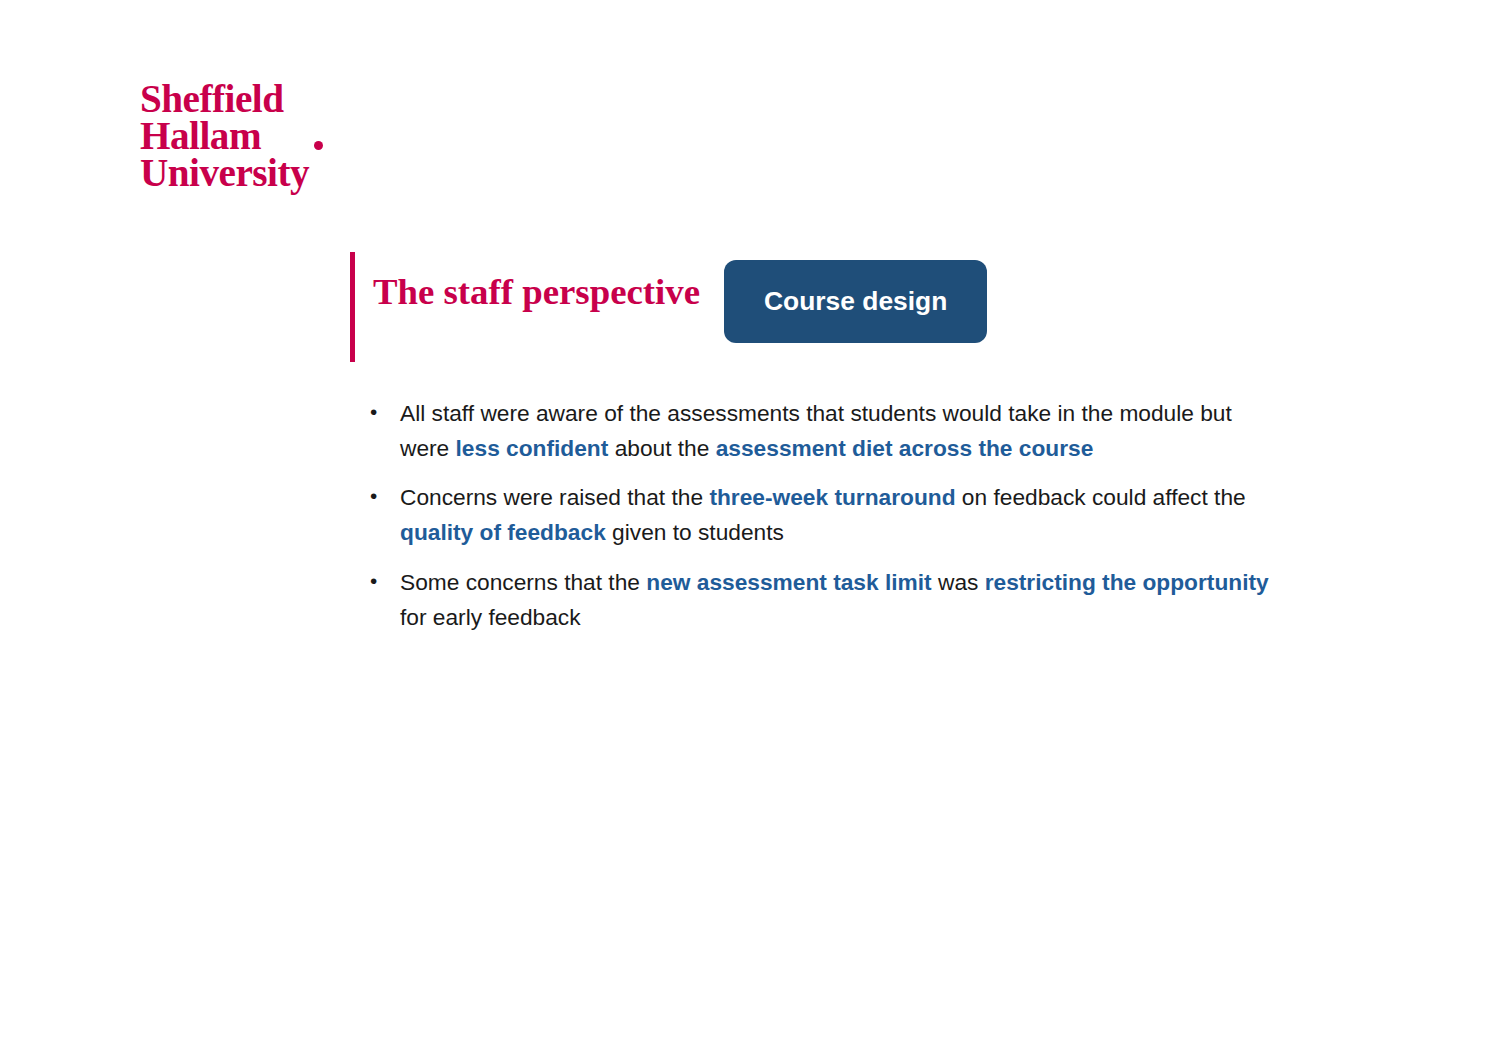Sheffield Hallam University
The staff perspective
Course design
All staff were aware of the assessments that students would take in the module but were less confident about the assessment diet across the course
Concerns were raised that the three-week turnaround on feedback could affect the quality of feedback given to students
Some concerns that the new assessment task limit was restricting the opportunity for early feedback